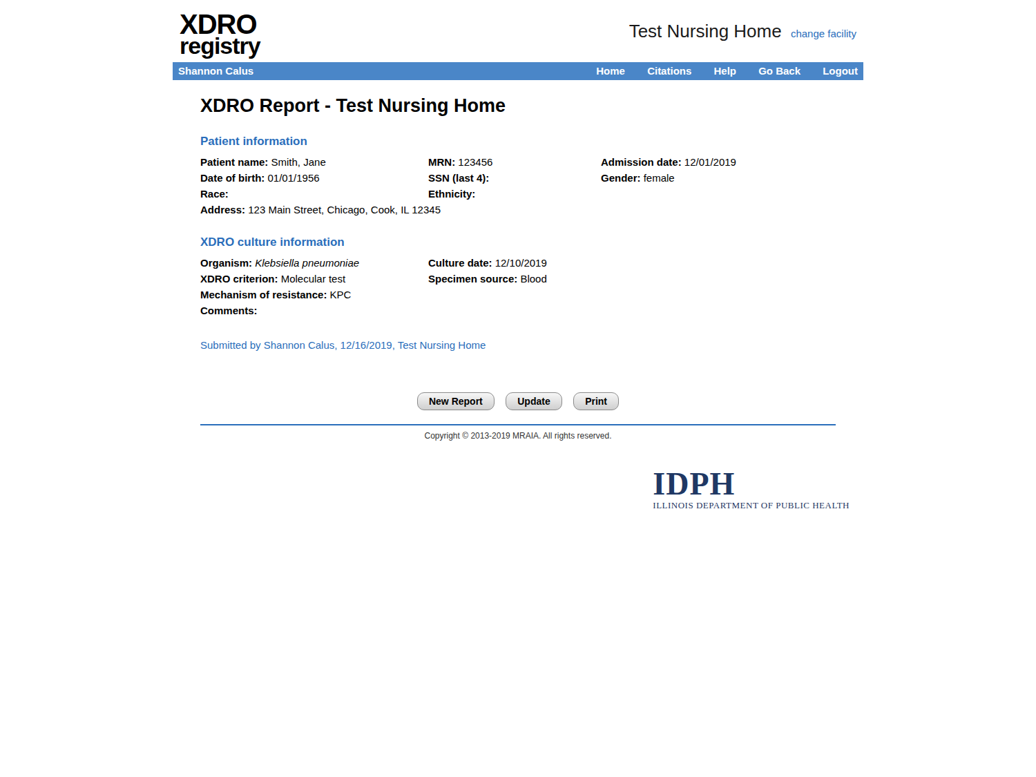XDROregistry
Test Nursing Home change facility
Shannon Calus Home Citations Help Go Back Logout
XDRO Report - Test Nursing Home
Patient information
| Patient name: Smith, Jane | MRN: 123456 | Admission date: 12/01/2019 |
| Date of birth: 01/01/1956 | SSN (last 4): | Gender: female |
| Race: | Ethnicity: | |
| Address: 123 Main Street, Chicago, Cook, IL 12345 |
XDRO culture information
| Organism: Klebsiella pneumoniae | Culture date: 12/10/2019 |
| XDRO criterion: Molecular test | Specimen source: Blood |
| Mechanism of resistance: KPC | |
| Comments: | |
Submitted by Shannon Calus, 12/16/2019, Test Nursing Home
New Report Update Print
Copyright © 2013-2019 MRAIA. All rights reserved.
IDPH
Illinois Department of Public Health